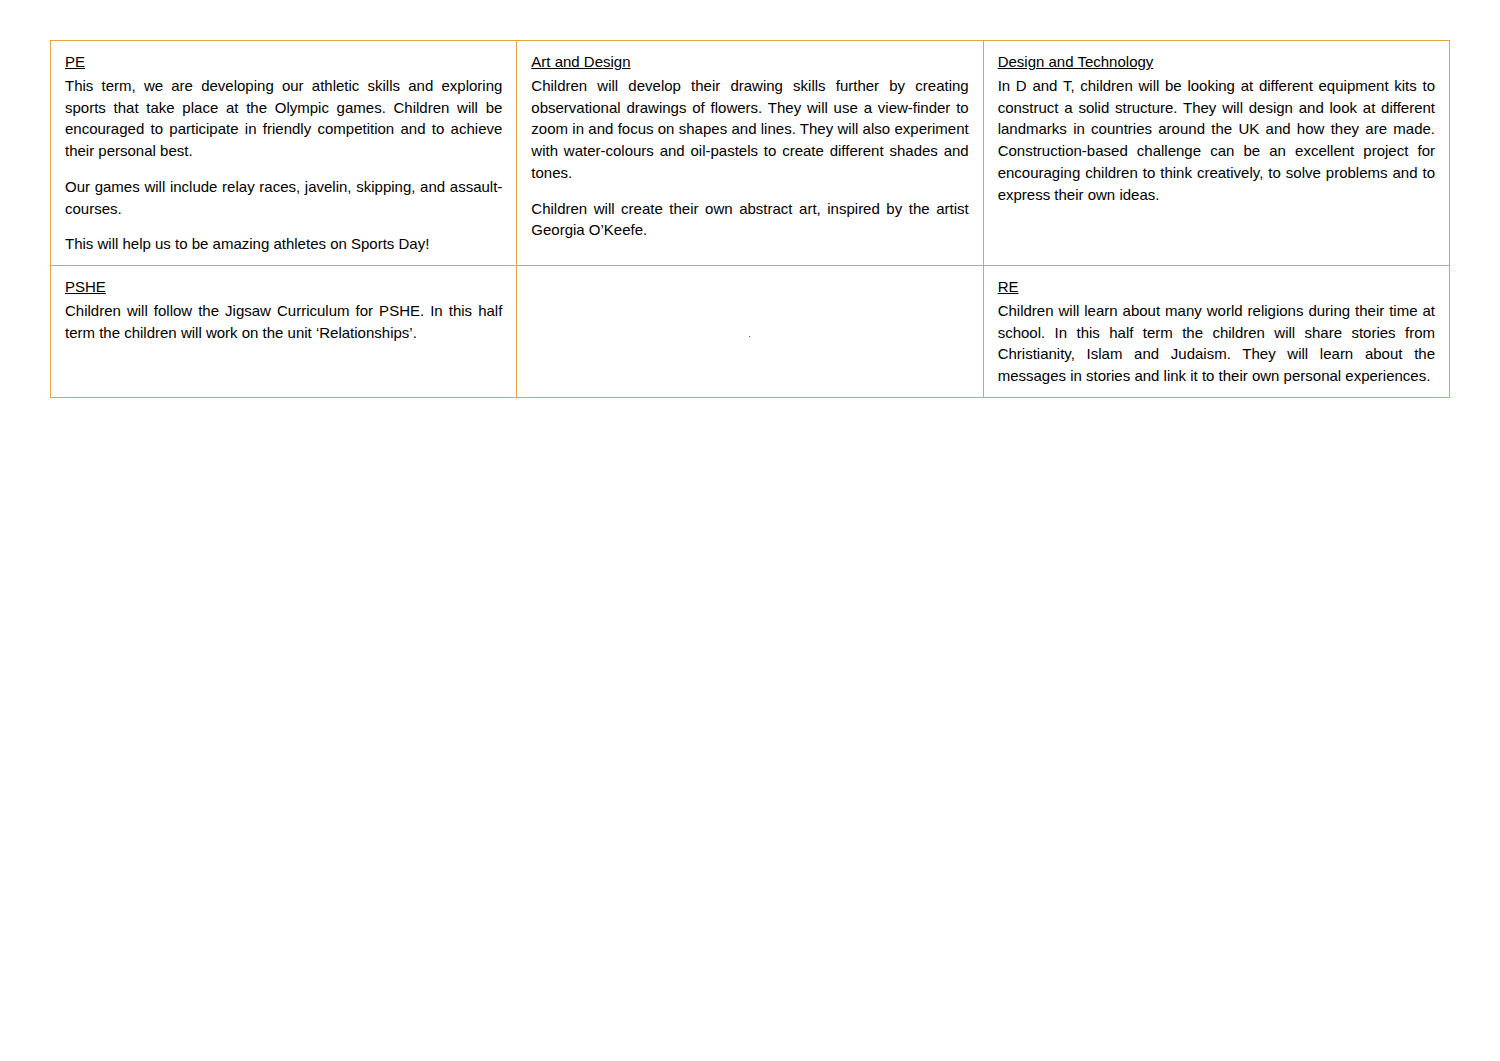| PE This term, we are developing our athletic skills and exploring sports that take place at the Olympic games. Children will be encouraged to participate in friendly competition and to achieve their personal best. Our games will include relay races, javelin, skipping, and assault-courses. This will help us to be amazing athletes on Sports Day! | Art and Design Children will develop their drawing skills further by creating observational drawings of flowers. They will use a view-finder to zoom in and focus on shapes and lines. They will also experiment with water-colours and oil-pastels to create different shades and tones. Children will create their own abstract art, inspired by the artist Georgia O’Keefe. | Design and Technology In D and T, children will be looking at different equipment kits to construct a solid structure. They will design and look at different landmarks in countries around the UK and how they are made. Construction-based challenge can be an excellent project for encouraging children to think creatively, to solve problems and to express their own ideas. |
| PSHE Children will follow the Jigsaw Curriculum for PSHE. In this half term the children will work on the unit ‘Relationships’. | | RE Children will learn about many world religions during their time at school. In this half term the children will share stories from Christianity, Islam and Judaism. They will learn about the messages in stories and link it to their own personal experiences. |